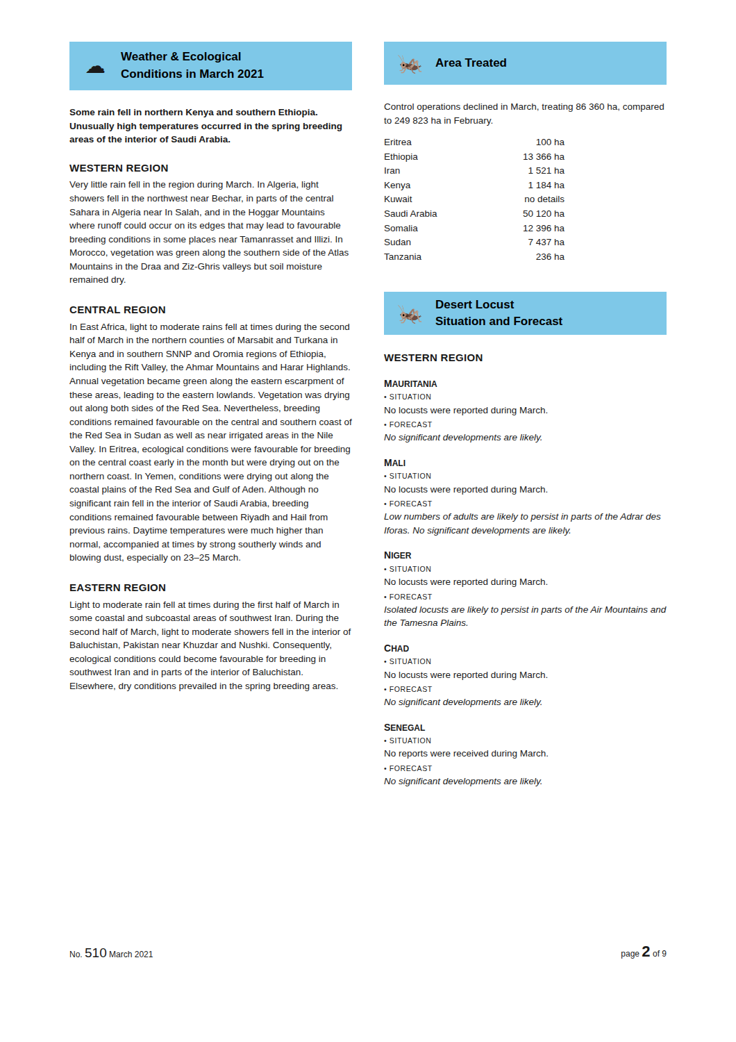☁
Weather & Ecological
Conditions in March 2021
Some rain fell in northern Kenya and southern Ethiopia. Unusually high temperatures occurred in the spring breeding areas of the interior of Saudi Arabia.
WESTERN REGION
Very little rain fell in the region during March. In Algeria, light showers fell in the northwest near Bechar, in parts of the central Sahara in Algeria near In Salah, and in the Hoggar Mountains where runoff could occur on its edges that may lead to favourable breeding conditions in some places near Tamanrasset and Illizi. In Morocco, vegetation was green along the southern side of the Atlas Mountains in the Draa and Ziz-Ghris valleys but soil moisture remained dry.
CENTRAL REGION
In East Africa, light to moderate rains fell at times during the second half of March in the northern counties of Marsabit and Turkana in Kenya and in southern SNNP and Oromia regions of Ethiopia, including the Rift Valley, the Ahmar Mountains and Harar Highlands. Annual vegetation became green along the eastern escarpment of these areas, leading to the eastern lowlands. Vegetation was drying out along both sides of the Red Sea. Nevertheless, breeding conditions remained favourable on the central and southern coast of the Red Sea in Sudan as well as near irrigated areas in the Nile Valley. In Eritrea, ecological conditions were favourable for breeding on the central coast early in the month but were drying out on the northern coast. In Yemen, conditions were drying out along the coastal plains of the Red Sea and Gulf of Aden. Although no significant rain fell in the interior of Saudi Arabia, breeding conditions remained favourable between Riyadh and Hail from previous rains. Daytime temperatures were much higher than normal, accompanied at times by strong southerly winds and blowing dust, especially on 23–25 March.
EASTERN REGION
Light to moderate rain fell at times during the first half of March in some coastal and subcoastal areas of southwest Iran. During the second half of March, light to moderate showers fell in the interior of Baluchistan, Pakistan near Khuzdar and Nushki. Consequently, ecological conditions could become favourable for breeding in southwest Iran and in parts of the interior of Baluchistan. Elsewhere, dry conditions prevailed in the spring breeding areas.
🦗
Area Treated
Control operations declined in March, treating 86 360 ha, compared to 249 823 ha in February.
| Eritrea | 100 ha |
| Ethiopia | 13 366 ha |
| Iran | 1 521 ha |
| Kenya | 1 184 ha |
| Kuwait | no details |
| Saudi Arabia | 50 120 ha |
| Somalia | 12 396 ha |
| Sudan | 7 437 ha |
| Tanzania | 236 ha |
🦗
Desert Locust
Situation and Forecast
WESTERN REGION
MAURITANIA
SITUATION
No locusts were reported during March.
FORECAST
No significant developments are likely.
MALI
SITUATION
No locusts were reported during March.
FORECAST
Low numbers of adults are likely to persist in parts of the Adrar des Iforas. No significant developments are likely.
NIGER
SITUATION
No locusts were reported during March.
FORECAST
Isolated locusts are likely to persist in parts of the Air Mountains and the Tamesna Plains.
CHAD
SITUATION
No locusts were reported during March.
FORECAST
No significant developments are likely.
SENEGAL
SITUATION
No reports were received during March.
FORECAST
No significant developments are likely.
No. 510 March 2021
page 2 of 9